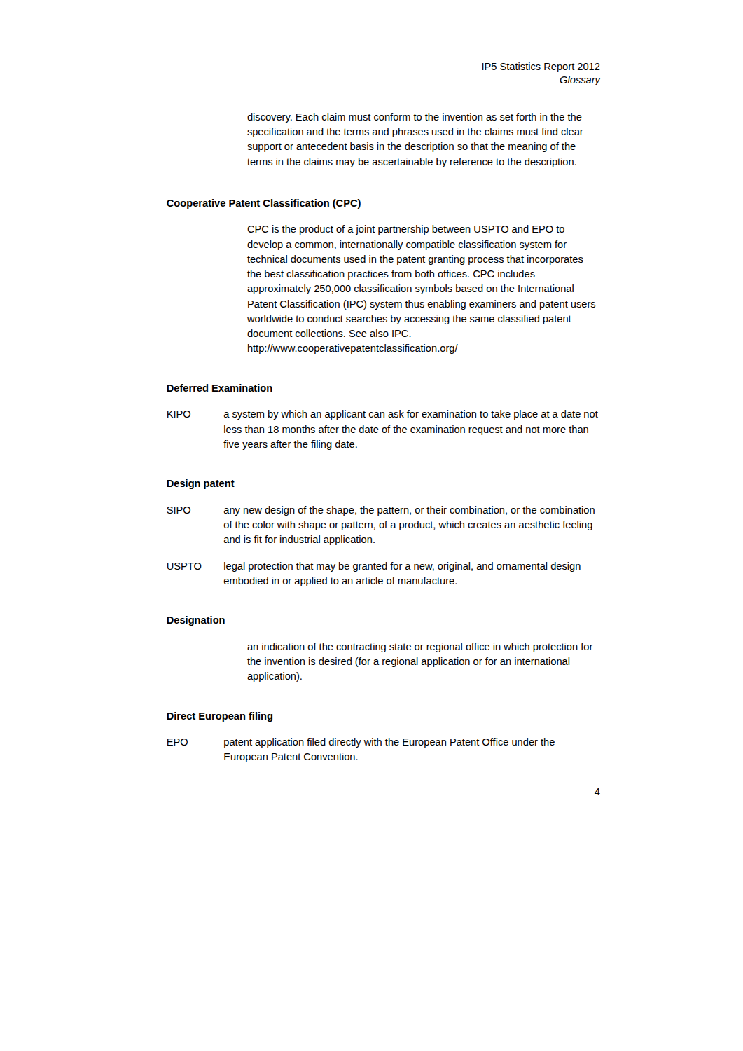IP5 Statistics Report 2012 Glossary
discovery. Each claim must conform to the invention as set forth in the the specification and the terms and phrases used in the claims must find clear support or antecedent basis in the description so that the meaning of the terms in the claims may be ascertainable by reference to the description.
Cooperative Patent Classification (CPC)
CPC is the product of a joint partnership between USPTO and EPO to develop a common, internationally compatible classification system for technical documents used in the patent granting process that incorporates the best classification practices from both offices. CPC includes approximately 250,000 classification symbols based on the International Patent Classification (IPC) system thus enabling examiners and patent users worldwide to conduct searches by accessing the same classified patent document collections. See also IPC.
http://www.cooperativepatentclassification.org/
Deferred Examination
KIPO
a system by which an applicant can ask for examination to take place at a date not less than 18 months after the date of the examination request and not more than five years after the filing date.
Design patent
SIPO
any new design of the shape, the pattern, or their combination, or the combination of the color with shape or pattern, of a product, which creates an aesthetic feeling and is fit for industrial application.
USPTO
legal protection that may be granted for a new, original, and ornamental design embodied in or applied to an article of manufacture.
Designation
an indication of the contracting state or regional office in which protection for the invention is desired (for a regional application or for an international application).
Direct European filing
EPO
patent application filed directly with the European Patent Office under the European Patent Convention.
4